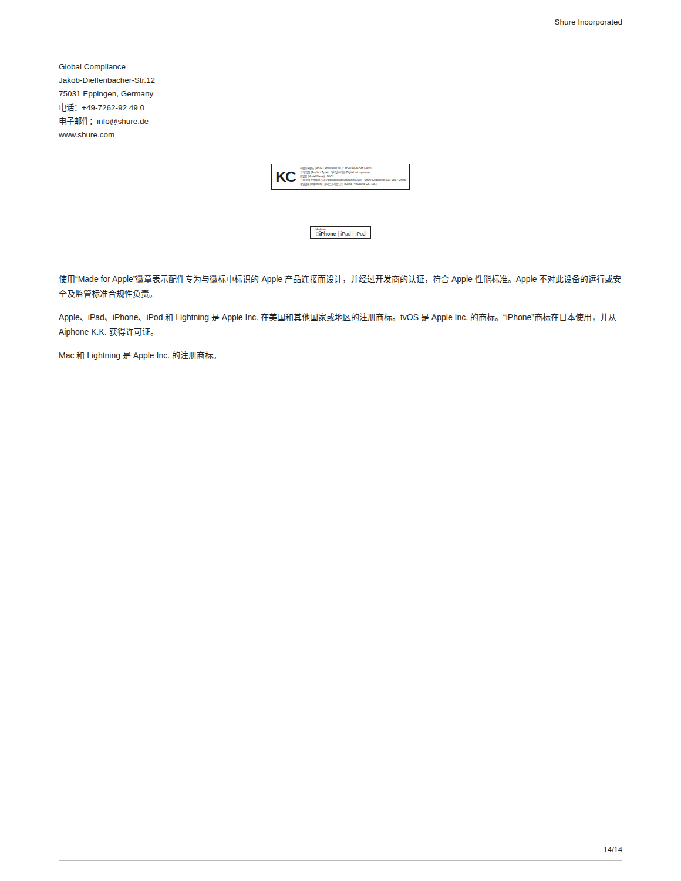Shure Incorporated
Global Compliance
Jakob-Dieffenbacher-Str.12
75031 Eppingen, Germany
电话：+49-7262-92 49 0
电子邮件：info@shure.de
www.shure.com
KC
적합등록번호 (MSIP Certification no.) : MSIP-REM-SHU-MV51
기기 명칭 (Product Type) : 디지털 마이크(Digital microphone)
모델명 (Model Name) : MV51
신청인/제조업체/원산지 (Applicant/Manufacturer/COO) : Shure Electronics Co., Ltd. / China
수입업체 (Importer) : 삼아프로사운드㈜ (Sama ProSound Co., Ltd.)
Made for
iPhone|iPad|iPod
使用“Made for Apple”徽章表示配件专为与徽标中标识的 Apple 产品连接而设计，并经过开发商的认证，符合 Apple 性能标准。Apple 不对此设备的运行或安全及监管标准合规性负责。
Apple、iPad、iPhone、iPod 和 Lightning 是 Apple Inc. 在美国和其他国家或地区的注册商标。tvOS 是 Apple Inc. 的商标。“iPhone”商标在日本使用，并从 Aiphone K.K. 获得许可证。
Mac 和 Lightning 是 Apple Inc. 的注册商标。
14/14